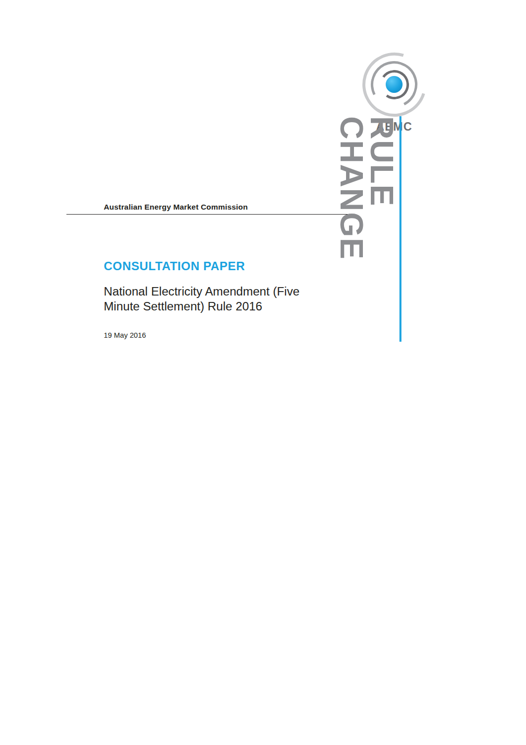AEMC
RULE CHANGE
Australian Energy Market Commission
CONSULTATION PAPER
National Electricity Amendment (Five Minute Settlement) Rule 2016
19 May 2016